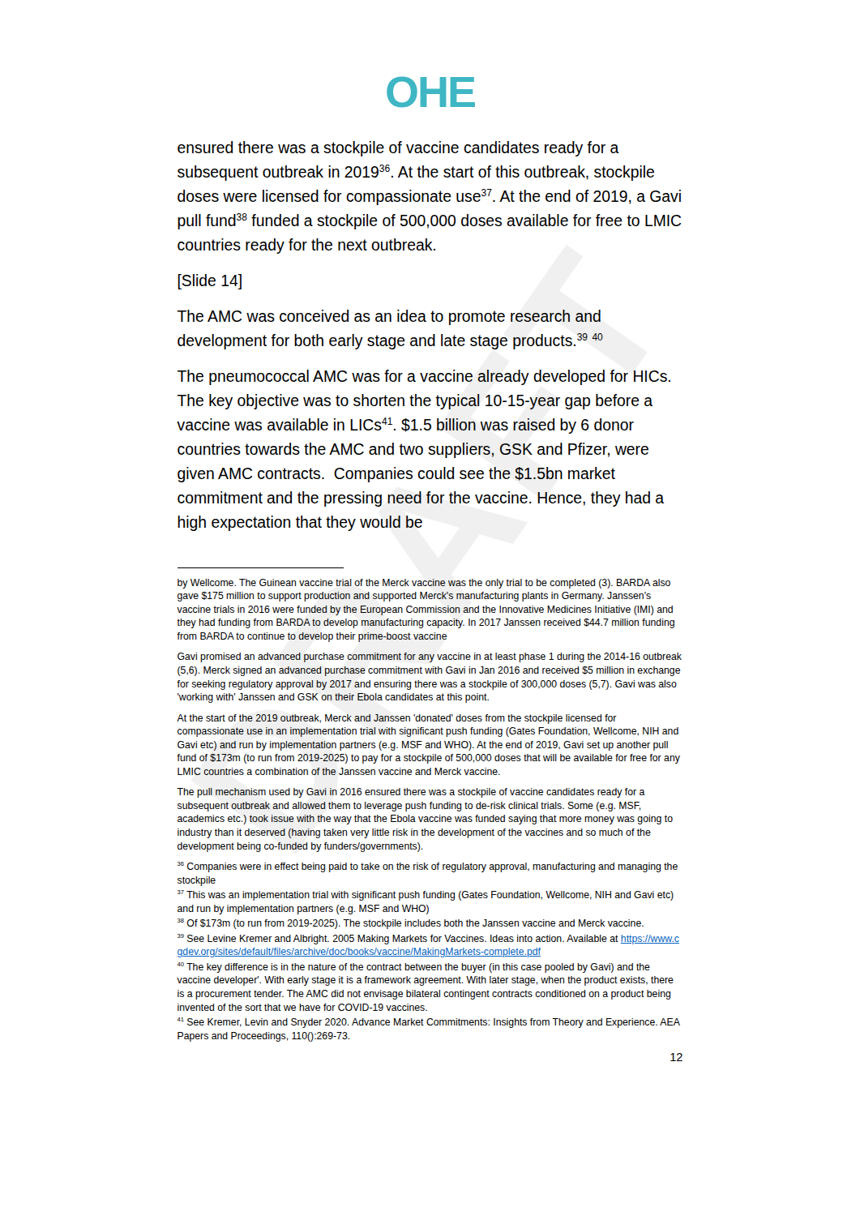DRAFT
OHE
ensured there was a stockpile of vaccine candidates ready for a subsequent outbreak in 201936. At the start of this outbreak, stockpile doses were licensed for compassionate use37. At the end of 2019, a Gavi pull fund38 funded a stockpile of 500,000 doses available for free to LMIC countries ready for the next outbreak.
[Slide 14]
The AMC was conceived as an idea to promote research and development for both early stage and late stage products.39 40
The pneumococcal AMC was for a vaccine already developed for HICs. The key objective was to shorten the typical 10-15-year gap before a vaccine was available in LICs41. $1.5 billion was raised by 6 donor countries towards the AMC and two suppliers, GSK and Pfizer, were given AMC contracts. Companies could see the $1.5bn market commitment and the pressing need for the vaccine. Hence, they had a high expectation that they would be
by Wellcome. The Guinean vaccine trial of the Merck vaccine was the only trial to be completed (3). BARDA also gave $175 million to support production and supported Merck's manufacturing plants in Germany. Janssen's vaccine trials in 2016 were funded by the European Commission and the Innovative Medicines Initiative (IMI) and they had funding from BARDA to develop manufacturing capacity. In 2017 Janssen received $44.7 million funding from BARDA to continue to develop their prime-boost vaccine
Gavi promised an advanced purchase commitment for any vaccine in at least phase 1 during the 2014-16 outbreak (5,6). Merck signed an advanced purchase commitment with Gavi in Jan 2016 and received $5 million in exchange for seeking regulatory approval by 2017 and ensuring there was a stockpile of 300,000 doses (5,7). Gavi was also 'working with' Janssen and GSK on their Ebola candidates at this point.
At the start of the 2019 outbreak, Merck and Janssen 'donated' doses from the stockpile licensed for compassionate use in an implementation trial with significant push funding (Gates Foundation, Wellcome, NIH and Gavi etc) and run by implementation partners (e.g. MSF and WHO). At the end of 2019, Gavi set up another pull fund of $173m (to run from 2019-2025) to pay for a stockpile of 500,000 doses that will be available for free for any LMIC countries a combination of the Janssen vaccine and Merck vaccine.
The pull mechanism used by Gavi in 2016 ensured there was a stockpile of vaccine candidates ready for a subsequent outbreak and allowed them to leverage push funding to de-risk clinical trials. Some (e.g. MSF, academics etc.) took issue with the way that the Ebola vaccine was funded saying that more money was going to industry than it deserved (having taken very little risk in the development of the vaccines and so much of the development being co-funded by funders/governments).
36 Companies were in effect being paid to take on the risk of regulatory approval, manufacturing and managing the stockpile
37 This was an implementation trial with significant push funding (Gates Foundation, Wellcome, NIH and Gavi etc) and run by implementation partners (e.g. MSF and WHO)
38 Of $173m (to run from 2019-2025). The stockpile includes both the Janssen vaccine and Merck vaccine.
39 See Levine Kremer and Albright. 2005 Making Markets for Vaccines. Ideas into action. Available at https://www.cgdev.org/sites/default/files/archive/doc/books/vaccine/MakingMarkets-complete.pdf
40 The key difference is in the nature of the contract between the buyer (in this case pooled by Gavi) and the vaccine developer'. With early stage it is a framework agreement. With later stage, when the product exists, there is a procurement tender. The AMC did not envisage bilateral contingent contracts conditioned on a product being invented of the sort that we have for COVID-19 vaccines.
41 See Kremer, Levin and Snyder 2020. Advance Market Commitments: Insights from Theory and Experience. AEA Papers and Proceedings, 110():269-73.
12